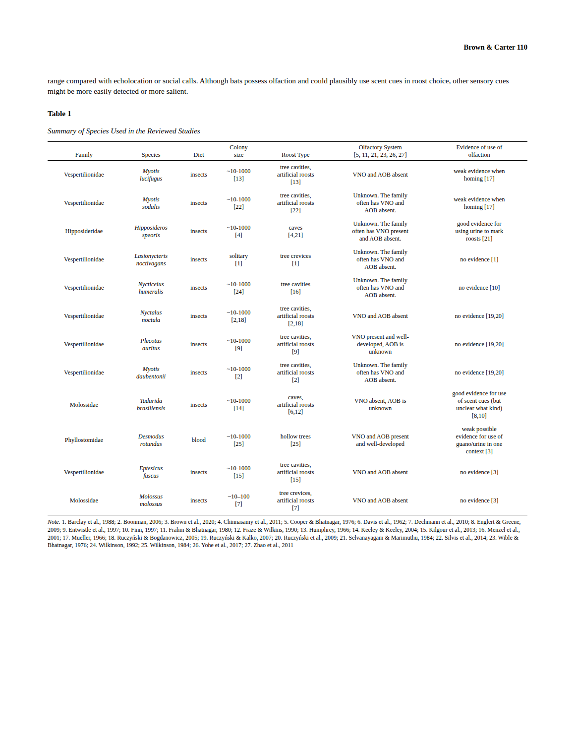Brown & Carter 110
range compared with echolocation or social calls. Although bats possess olfaction and could plausibly use scent cues in roost choice, other sensory cues might be more easily detected or more salient.
Table 1
Summary of Species Used in the Reviewed Studies
Summary of Species Used in the Reviewed Studies
| Family | Species | Diet | Colony size | Roost Type | Olfactory System [5, 11, 21, 23, 26, 27] | Evidence of use of olfaction |
| --- | --- | --- | --- | --- | --- | --- |
| Vespertilionidae | Myotis lucifugus | insects | ~10-1000 [13] | tree cavities, artificial roosts [13] | VNO and AOB absent | weak evidence when homing [17] |
| Vespertilionidae | Myotis sodalis | insects | ~10-1000 [22] | tree cavities, artificial roosts [22] | Unknown. The family often has VNO and AOB absent. | weak evidence when homing [17] |
| Hipposideridae | Hipposideros speoris | insects | ~10-1000 [4] | caves [4,21] | Unknown. The family often has VNO present and AOB absent. | good evidence for using urine to mark roosts [21] |
| Vespertilionidae | Lasionycteris noctivagans | insects | solitary [1] | tree crevices [1] | Unknown. The family often has VNO and AOB absent. | no evidence [1] |
| Vespertilionidae | Nycticeius humeralis | insects | ~10-1000 [24] | tree cavities [16] | Unknown. The family often has VNO and AOB absent. | no evidence [10] |
| Vespertilionidae | Nyctalus noctula | insects | ~10-1000 [2,18] | tree cavities, artificial roosts [2,18] | VNO and AOB absent | no evidence [19,20] |
| Vespertilionidae | Plecotus auritus | insects | ~10-1000 [9] | tree cavities, artificial roosts [9] | VNO present and well- developed, AOB is unknown | no evidence [19,20] |
| Vespertilionidae | Myotis daubentonii | insects | ~10-1000 [2] | tree cavities, artificial roosts [2] | Unknown. The family often has VNO and AOB absent. | no evidence [19,20] |
| Molossidae | Tadarida brasiliensis | insects | ~10-1000 [14] | caves, artificial roosts [6,12] | VNO absent, AOB is unknown | good evidence for use of scent cues (but unclear what kind) [8,10] |
| Phyllostomidae | Desmodus rotundus | blood | ~10-1000 [25] | hollow trees [25] | VNO and AOB present and well-developed | weak possible evidence for use of guano/urine in one context [3] |
| Vespertilionidae | Eptesicus fuscus | insects | ~10-1000 [15] | tree cavities, artificial roosts [15] | VNO and AOB absent | no evidence [3] |
| Molossidae | Molossus molossus | insects | ~10–100 [7] | tree crevices, artificial roosts [7] | VNO and AOB absent | no evidence [3] |
Note. 1. Barclay et al., 1988; 2. Boonman, 2006; 3. Brown et al., 2020; 4. Chinnasamy et al., 2011; 5. Cooper & Bhatnagar, 1976; 6. Davis et al., 1962; 7. Dechmann et al., 2010; 8. Englert & Greene, 2009; 9. Entwistle et al., 1997; 10. Finn, 1997; 11. Frahm & Bhatnagar, 1980; 12. Fraze & Wilkins, 1990; 13. Humphrey, 1966; 14. Keeley & Keeley, 2004; 15. Kilgour et al., 2013; 16. Menzel et al., 2001; 17. Mueller, 1966; 18. Ruczyński & Bogdanowicz, 2005; 19. Ruczyński & Kalko, 2007; 20. Ruczyński et al., 2009; 21. Selvanayagam & Marimuthu, 1984; 22. Silvis et al., 2014; 23. Wible & Bhatnagar, 1976; 24. Wilkinson, 1992; 25. Wilkinson, 1984; 26. Yohe et al., 2017; 27. Zhao et al., 2011